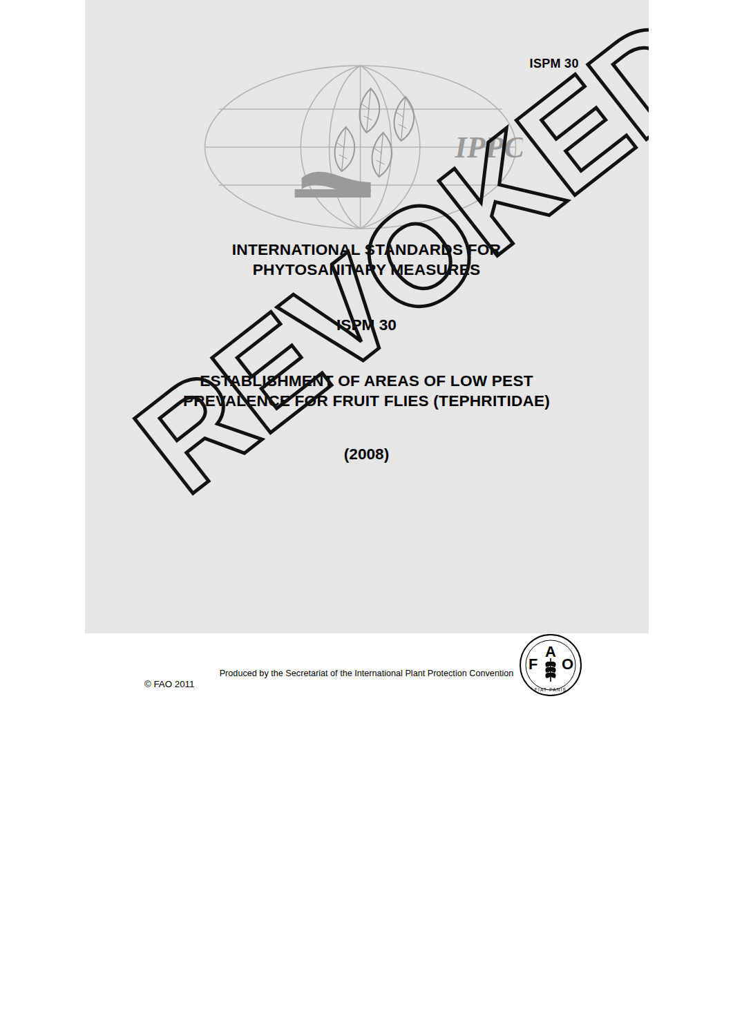ISPM 30
IPPC
INTERNATIONAL STANDARDS FOR
PHYTOSANITARY MEASURES
ISPM 30
ESTABLISHMENT OF AREAS OF LOW PEST
PREVALENCE FOR FRUIT FLIES (TEPHRITIDAE)
(2008)
REVOKED
Produced by the Secretariat of the International Plant Protection Convention
© FAO 2011
F O A FIAT PANIS